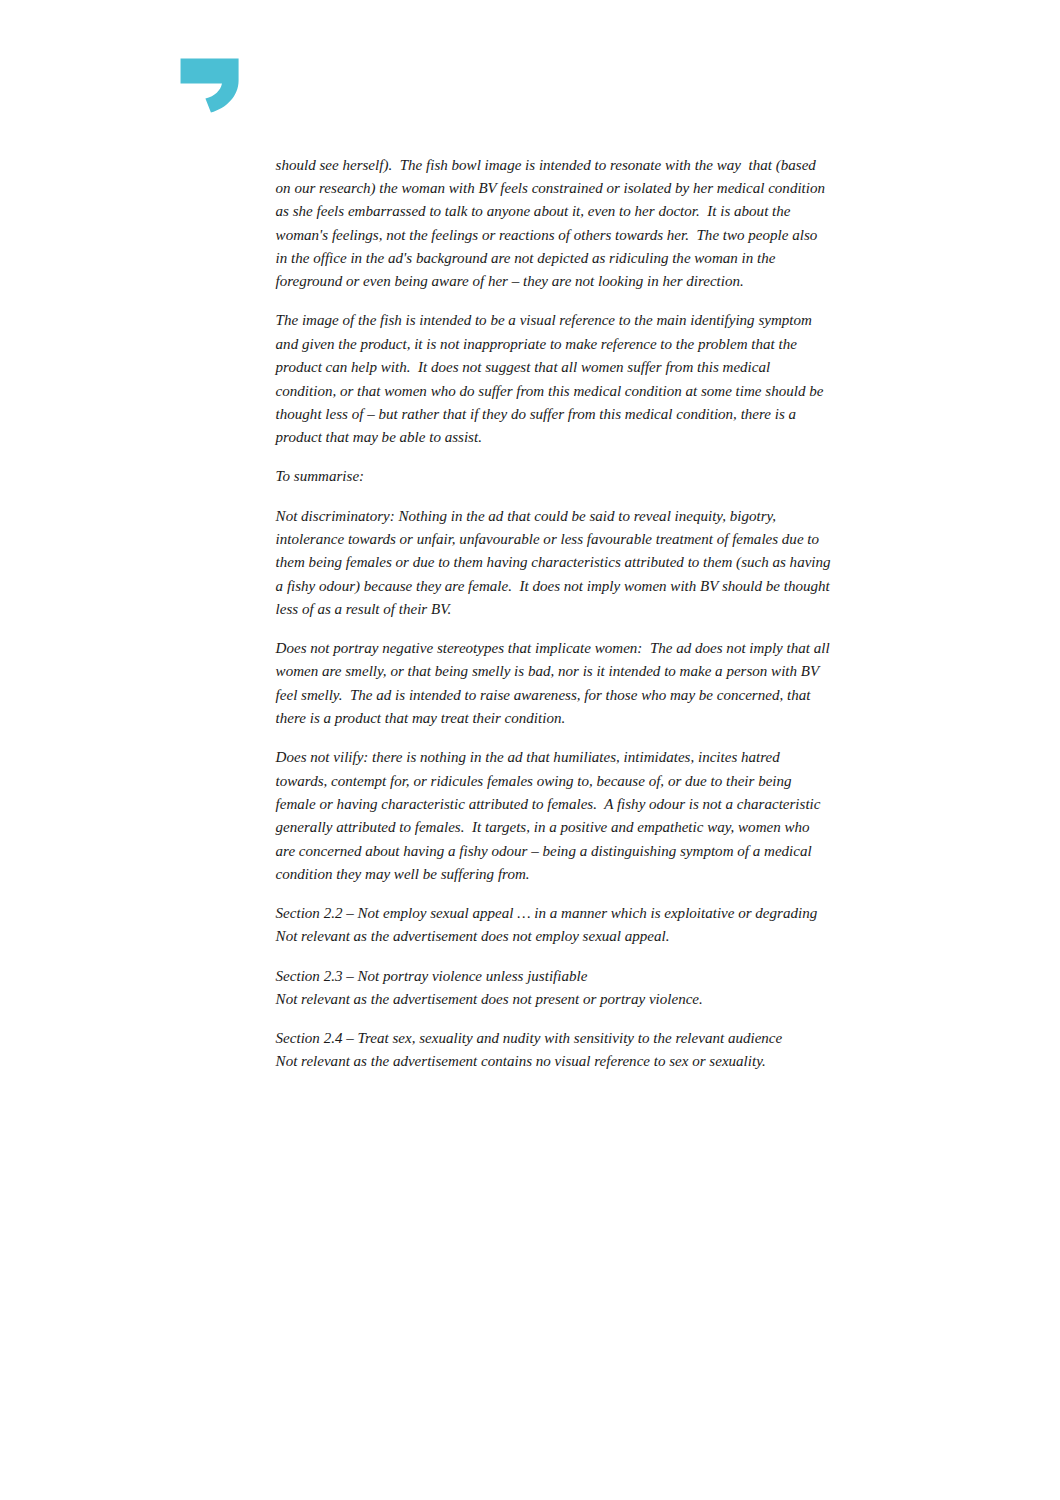should see herself). The fish bowl image is intended to resonate with the way that (based on our research) the woman with BV feels constrained or isolated by her medical condition as she feels embarrassed to talk to anyone about it, even to her doctor. It is about the woman's feelings, not the feelings or reactions of others towards her. The two people also in the office in the ad's background are not depicted as ridiculing the woman in the foreground or even being aware of her – they are not looking in her direction.
The image of the fish is intended to be a visual reference to the main identifying symptom and given the product, it is not inappropriate to make reference to the problem that the product can help with. It does not suggest that all women suffer from this medical condition, or that women who do suffer from this medical condition at some time should be thought less of – but rather that if they do suffer from this medical condition, there is a product that may be able to assist.
To summarise:
Not discriminatory: Nothing in the ad that could be said to reveal inequity, bigotry, intolerance towards or unfair, unfavourable or less favourable treatment of females due to them being females or due to them having characteristics attributed to them (such as having a fishy odour) because they are female. It does not imply women with BV should be thought less of as a result of their BV.
Does not portray negative stereotypes that implicate women: The ad does not imply that all women are smelly, or that being smelly is bad, nor is it intended to make a person with BV feel smelly. The ad is intended to raise awareness, for those who may be concerned, that there is a product that may treat their condition.
Does not vilify: there is nothing in the ad that humiliates, intimidates, incites hatred towards, contempt for, or ridicules females owing to, because of, or due to their being female or having characteristic attributed to females. A fishy odour is not a characteristic generally attributed to females. It targets, in a positive and empathetic way, women who are concerned about having a fishy odour – being a distinguishing symptom of a medical condition they may well be suffering from.
Section 2.2 – Not employ sexual appeal … in a manner which is exploitative or degrading
Not relevant as the advertisement does not employ sexual appeal.
Section 2.3 – Not portray violence unless justifiable
Not relevant as the advertisement does not present or portray violence.
Section 2.4 – Treat sex, sexuality and nudity with sensitivity to the relevant audience
Not relevant as the advertisement contains no visual reference to sex or sexuality.